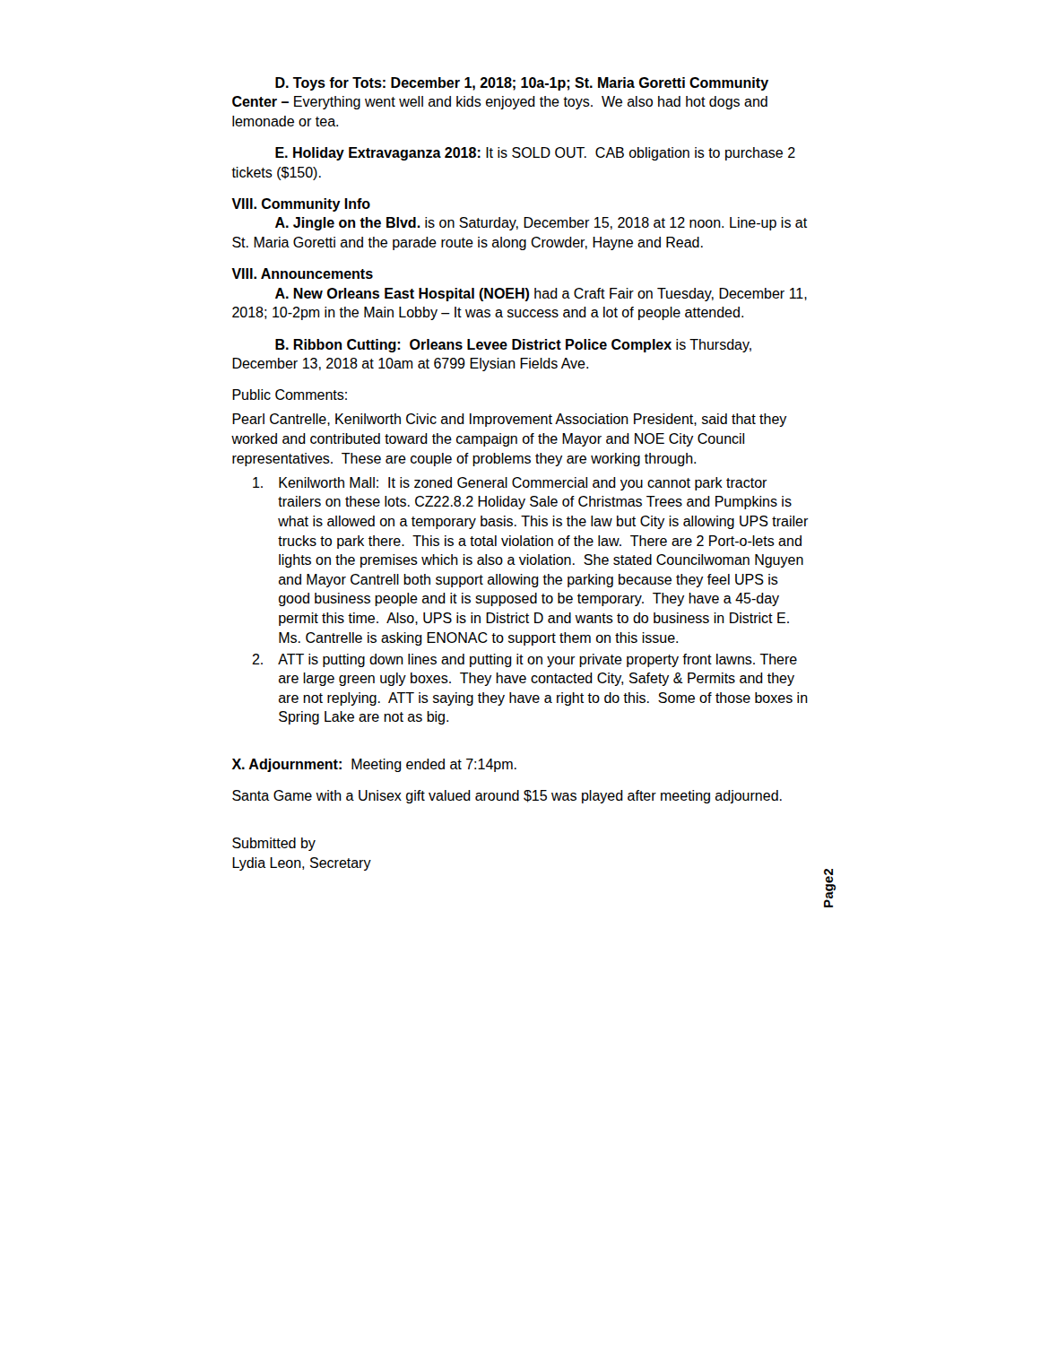D. Toys for Tots: December 1, 2018; 10a-1p; St. Maria Goretti Community Center – Everything went well and kids enjoyed the toys. We also had hot dogs and lemonade or tea.
E. Holiday Extravaganza 2018: It is SOLD OUT. CAB obligation is to purchase 2 tickets ($150).
VIII. Community Info
A. Jingle on the Blvd. is on Saturday, December 15, 2018 at 12 noon. Line-up is at St. Maria Goretti and the parade route is along Crowder, Hayne and Read.
VIII. Announcements
A. New Orleans East Hospital (NOEH) had a Craft Fair on Tuesday, December 11, 2018; 10-2pm in the Main Lobby – It was a success and a lot of people attended.
B. Ribbon Cutting: Orleans Levee District Police Complex is Thursday, December 13, 2018 at 10am at 6799 Elysian Fields Ave.
Public Comments:
Pearl Cantrelle, Kenilworth Civic and Improvement Association President, said that they worked and contributed toward the campaign of the Mayor and NOE City Council representatives. These are couple of problems they are working through.
Kenilworth Mall: It is zoned General Commercial and you cannot park tractor trailers on these lots. CZ22.8.2 Holiday Sale of Christmas Trees and Pumpkins is what is allowed on a temporary basis. This is the law but City is allowing UPS trailer trucks to park there. This is a total violation of the law. There are 2 Port-o-lets and lights on the premises which is also a violation. She stated Councilwoman Nguyen and Mayor Cantrell both support allowing the parking because they feel UPS is good business people and it is supposed to be temporary. They have a 45-day permit this time. Also, UPS is in District D and wants to do business in District E. Ms. Cantrelle is asking ENONAC to support them on this issue.
ATT is putting down lines and putting it on your private property front lawns. There are large green ugly boxes. They have contacted City, Safety & Permits and they are not replying. ATT is saying they have a right to do this. Some of those boxes in Spring Lake are not as big.
X. Adjournment: Meeting ended at 7:14pm.
Santa Game with a Unisex gift valued around $15 was played after meeting adjourned.
Submitted by
Lydia Leon, Secretary
Page2